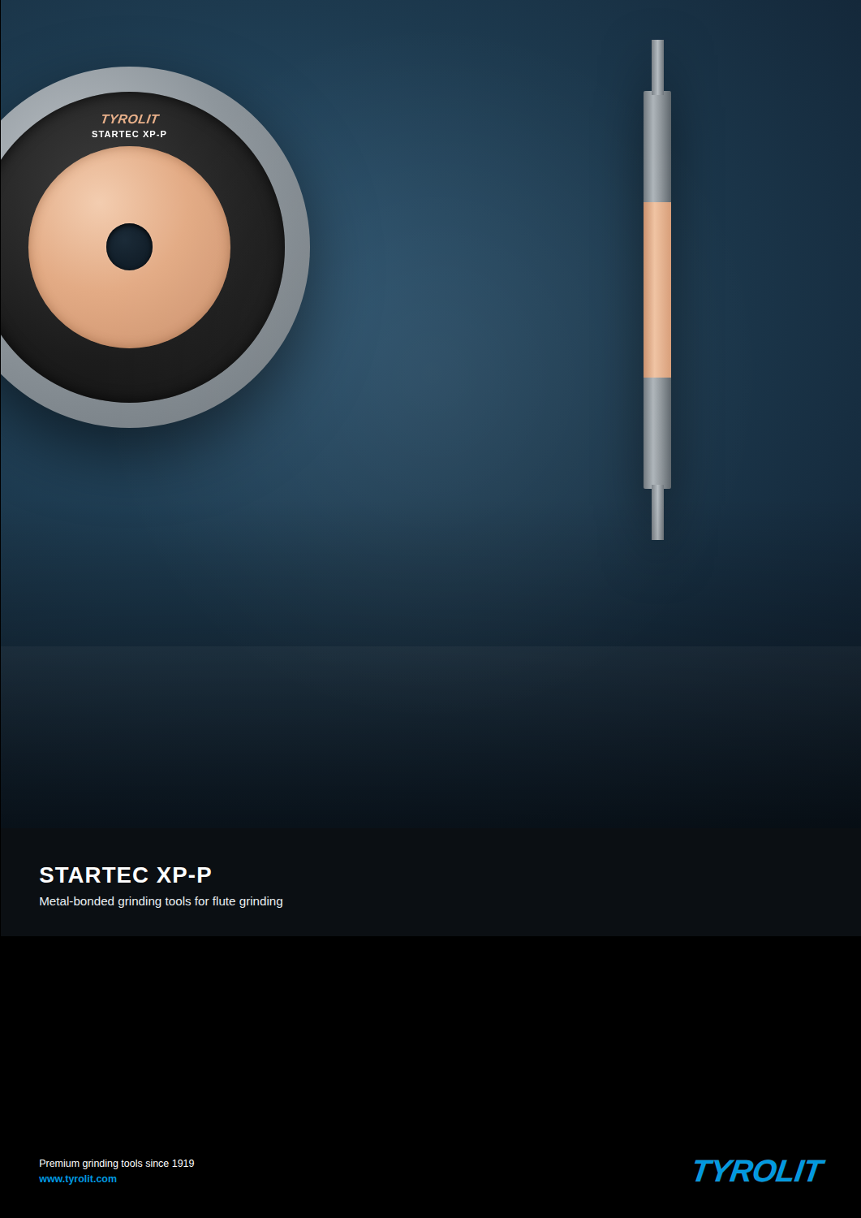TYROLIT
STARTEC XP-P
STARTEC XP-P
Metal-bonded grinding tools for flute grinding
Premium grinding tools since 1919
www.tyrolit.com
TYROLIT